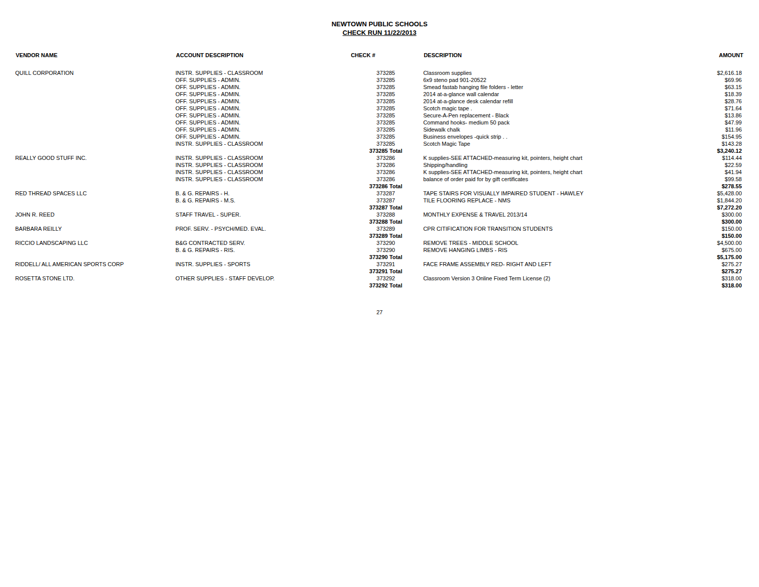NEWTOWN PUBLIC SCHOOLS CHECK RUN 11/22/2013
| VENDOR NAME | ACCOUNT DESCRIPTION | CHECK # | DESCRIPTION | AMOUNT |
| --- | --- | --- | --- | --- |
| QUILL CORPORATION | INSTR. SUPPLIES - CLASSROOM | 373285 | Classroom supplies | $2,616.18 |
| | OFF. SUPPLIES - ADMIN. | 373285 | 6x9 steno pad 901-20522 | $69.96 |
| | OFF. SUPPLIES - ADMIN. | 373285 | Smead fastab hanging file folders - letter | $63.15 |
| | OFF. SUPPLIES - ADMIN. | 373285 | 2014 at-a-glance wall calendar | $18.39 |
| | OFF. SUPPLIES - ADMIN. | 373285 | 2014 at-a-glance desk calendar refill | $28.76 |
| | OFF. SUPPLIES - ADMIN. | 373285 | Scotch magic tape . | $71.64 |
| | OFF. SUPPLIES - ADMIN. | 373285 | Secure-A-Pen replacement - Black | $13.86 |
| | OFF. SUPPLIES - ADMIN. | 373285 | Command hooks- medium 50 pack | $47.99 |
| | OFF. SUPPLIES - ADMIN. | 373285 | Sidewalk chalk | $11.96 |
| | OFF. SUPPLIES - ADMIN. | 373285 | Business envelopes -quick strip . . | $154.95 |
| | INSTR. SUPPLIES - CLASSROOM | 373285 | Scotch Magic Tape | $143.28 |
| | | 373285 Total | | $3,240.12 |
| REALLY GOOD STUFF INC. | INSTR. SUPPLIES - CLASSROOM | 373286 | K supplies-SEE ATTACHED-measuring kit, pointers, height chart | $114.44 |
| | INSTR. SUPPLIES - CLASSROOM | 373286 | Shipping/handling | $22.59 |
| | INSTR. SUPPLIES - CLASSROOM | 373286 | K supplies-SEE ATTACHED-measuring kit, pointers, height chart | $41.94 |
| | INSTR. SUPPLIES - CLASSROOM | 373286 | balance of order paid for by gift certificates | $99.58 |
| | | 373286 Total | | $278.55 |
| RED THREAD SPACES LLC | B. & G. REPAIRS - H. | 373287 | TAPE STAIRS FOR VISUALLY IMPAIRED STUDENT - HAWLEY | $5,428.00 |
| | B. & G. REPAIRS - M.S. | 373287 | TILE FLOORING REPLACE - NMS | $1,844.20 |
| | | 373287 Total | | $7,272.20 |
| JOHN R. REED | STAFF TRAVEL - SUPER. | 373288 | MONTHLY EXPENSE & TRAVEL 2013/14 | $300.00 |
| | | 373288 Total | | $300.00 |
| BARBARA REILLY | PROF. SERV. - PSYCH/MED. EVAL. | 373289 | CPR CITIFICATION FOR TRANSITION STUDENTS | $150.00 |
| | | 373289 Total | | $150.00 |
| RICCIO LANDSCAPING LLC | B&G CONTRACTED SERV. | 373290 | REMOVE TREES - MIDDLE SCHOOL | $4,500.00 |
| | B. & G. REPAIRS - RIS. | 373290 | REMOVE HANGING LIMBS - RIS | $675.00 |
| | | 373290 Total | | $5,175.00 |
| RIDDELL/ ALL AMERICAN SPORTS CORP | INSTR. SUPPLIES - SPORTS | 373291 | FACE FRAME ASSEMBLY RED- RIGHT AND LEFT | $275.27 |
| | | 373291 Total | | $275.27 |
| ROSETTA STONE LTD. | OTHER SUPPLIES - STAFF DEVELOP. | 373292 | Classroom Version 3 Online Fixed Term License (2) | $318.00 |
| | | 373292 Total | | $318.00 |
27